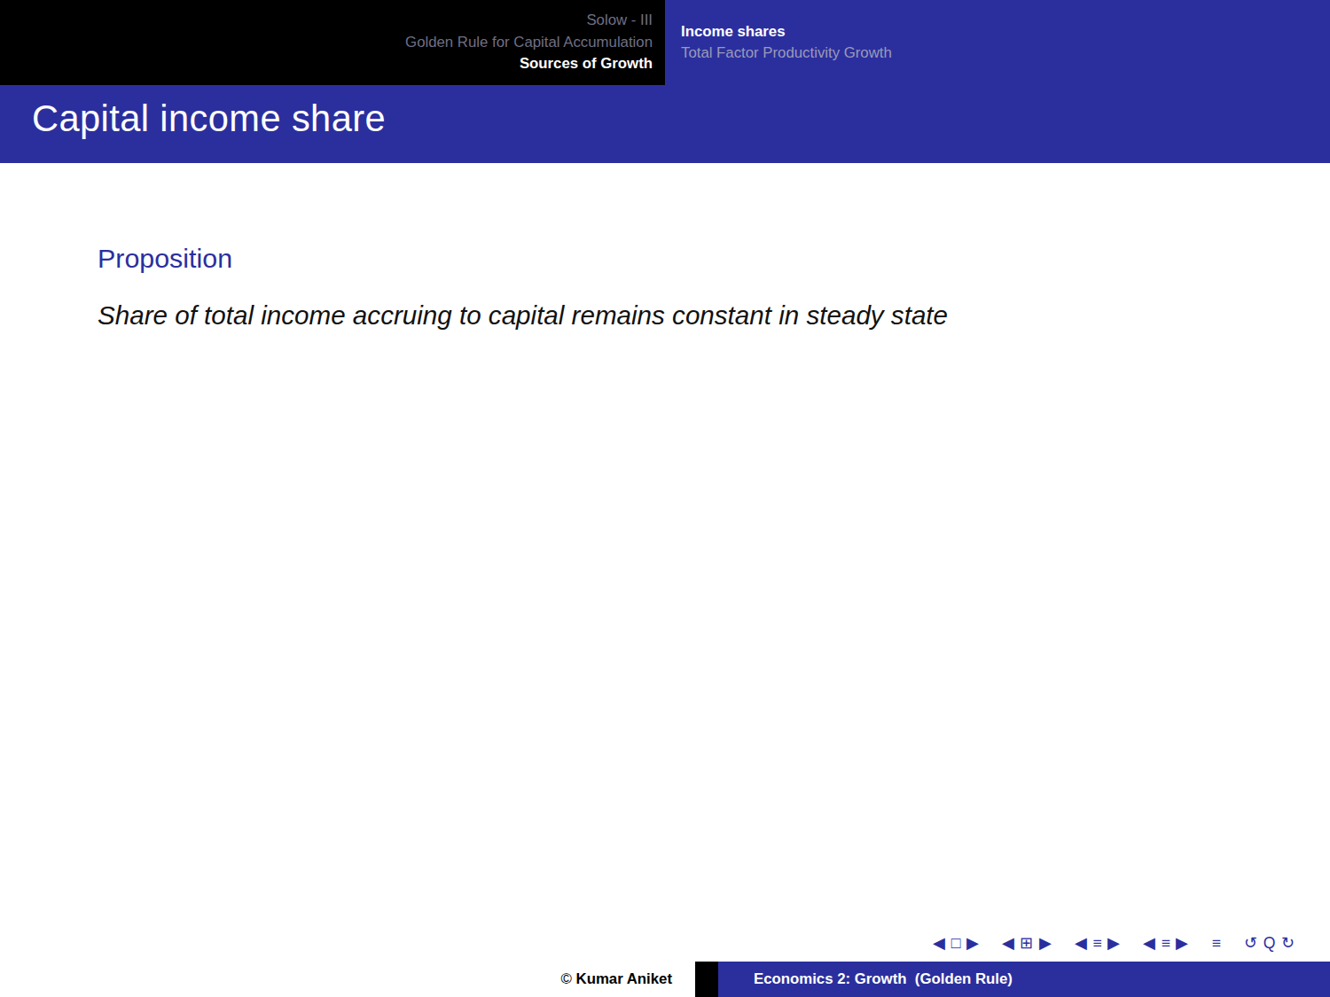Solow - III Golden Rule for Capital Accumulation Sources of Growth
Income shares Total Factor Productivity Growth
Capital income share
Proposition
Share of total income accruing to capital remains constant in steady state
◀□▶ ◀⊞▶ ◀≡▶ ◀≡▶ ≡ ↺Q↻
© Kumar Aniket
Economics 2: Growth (Golden Rule)